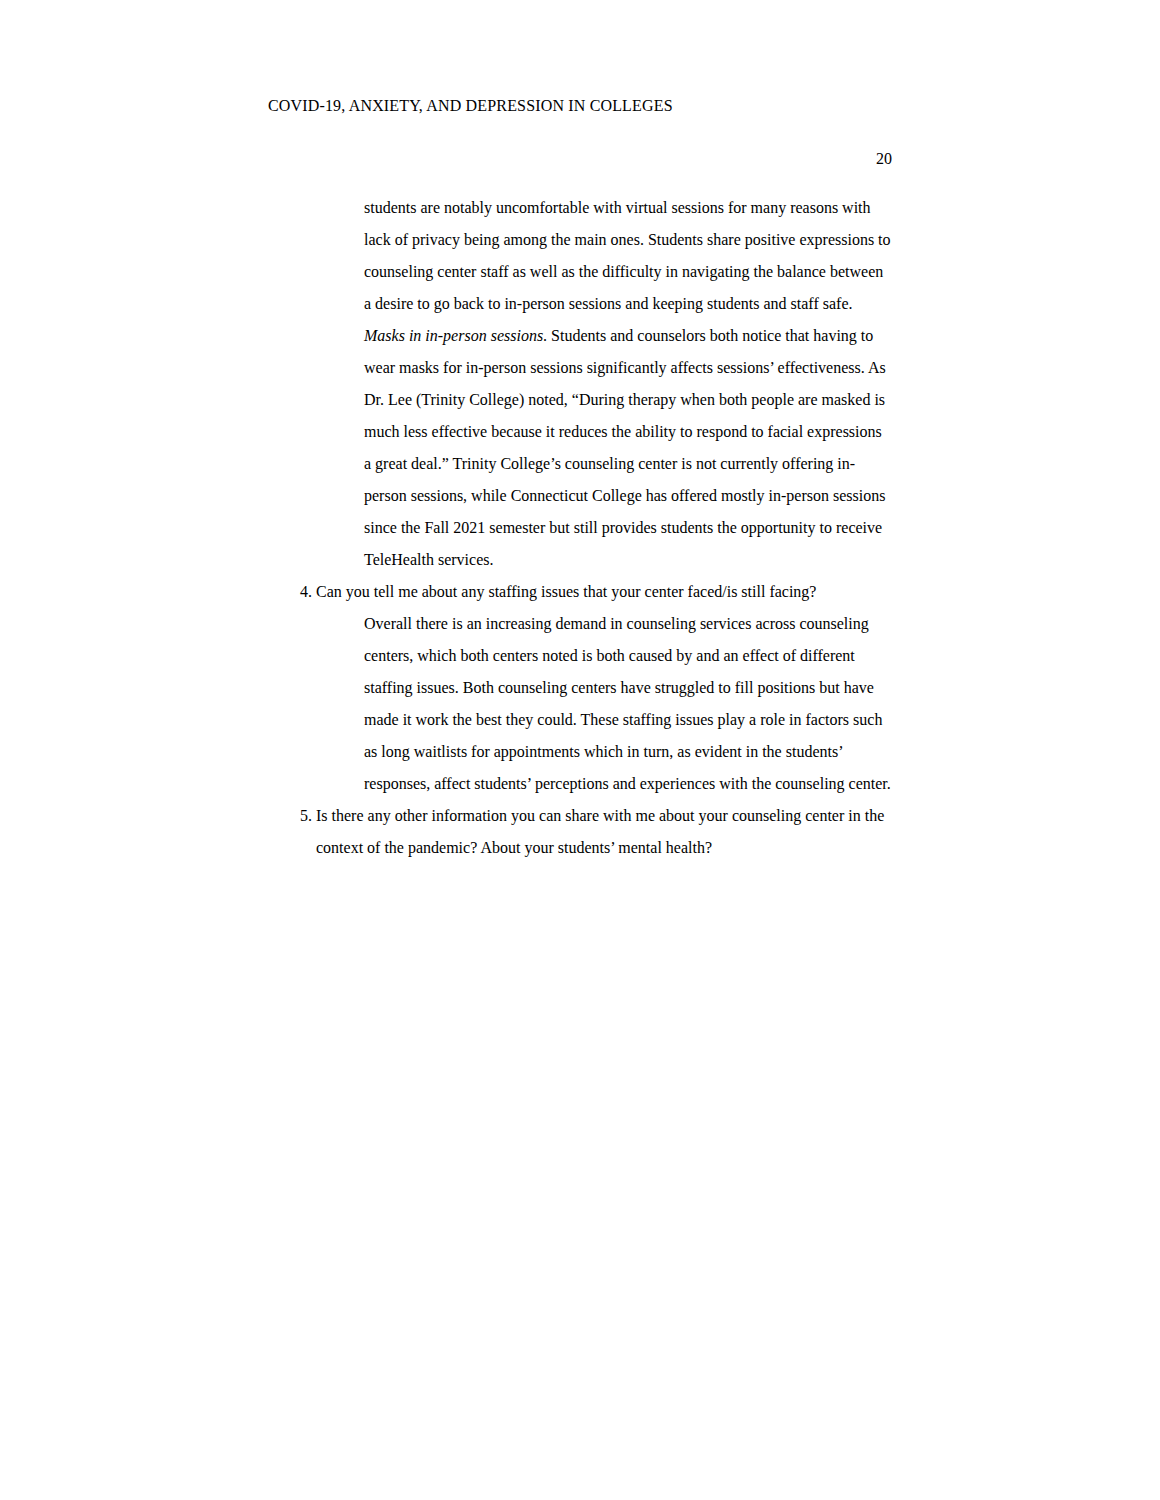COVID-19, Anxiety, and Depression in Colleges
20
students are notably uncomfortable with virtual sessions for many reasons with lack of privacy being among the main ones. Students share positive expressions to counseling center staff as well as the difficulty in navigating the balance between a desire to go back to in-person sessions and keeping students and staff safe.
Masks in in-person sessions. Students and counselors both notice that having to wear masks for in-person sessions significantly affects sessions’ effectiveness. As Dr. Lee (Trinity College) noted, “During therapy when both people are masked is much less effective because it reduces the ability to respond to facial expressions a great deal.” Trinity College’s counseling center is not currently offering in-person sessions, while Connecticut College has offered mostly in-person sessions since the Fall 2021 semester but still provides students the opportunity to receive TeleHealth services.
Can you tell me about any staffing issues that your center faced/is still facing?
Overall there is an increasing demand in counseling services across counseling centers, which both centers noted is both caused by and an effect of different staffing issues. Both counseling centers have struggled to fill positions but have made it work the best they could. These staffing issues play a role in factors such as long waitlists for appointments which in turn, as evident in the students’ responses, affect students’ perceptions and experiences with the counseling center.
Is there any other information you can share with me about your counseling center in the context of the pandemic? About your students’ mental health?